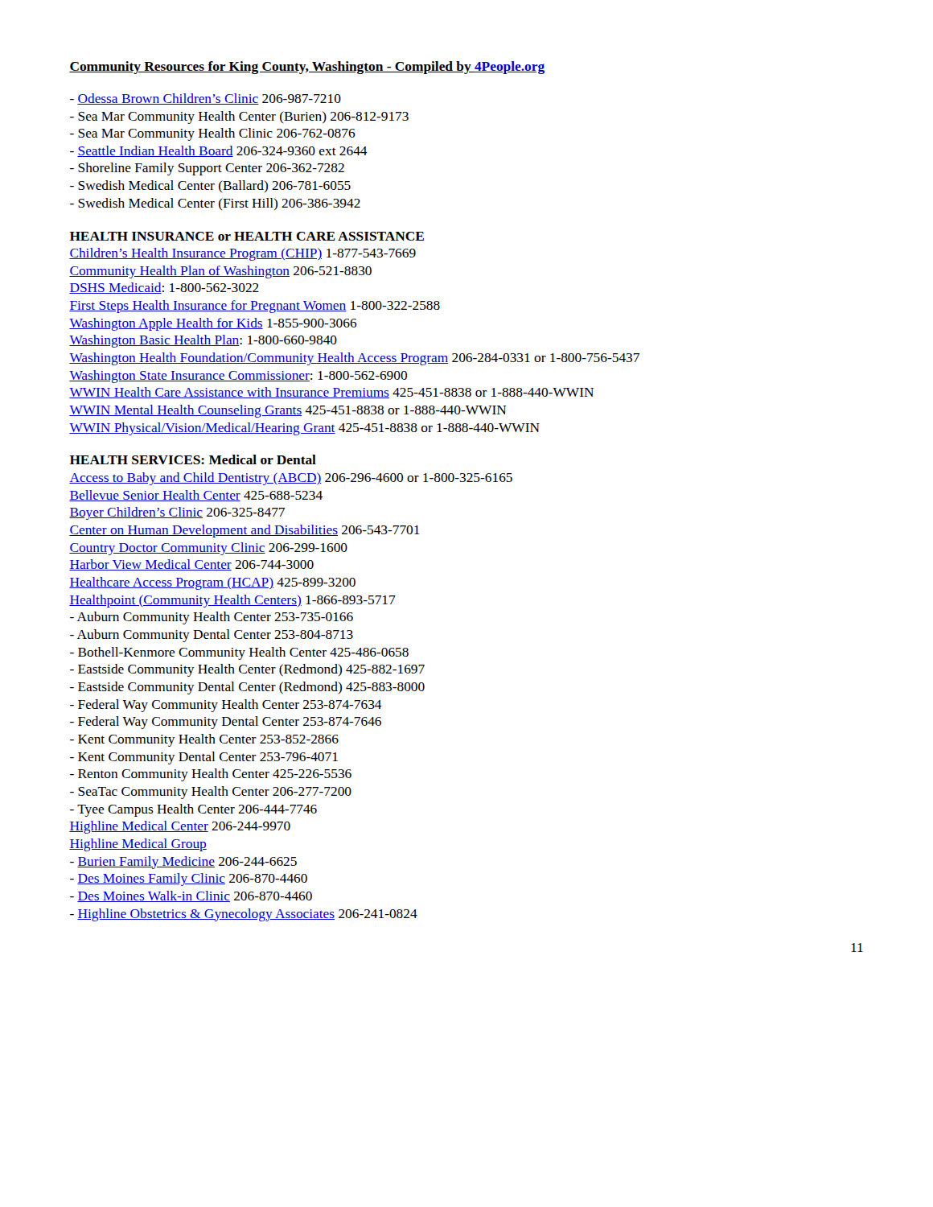Community Resources for King County, Washington - Compiled by 4People.org
- Odessa Brown Children’s Clinic 206-987-7210
- Sea Mar Community Health Center (Burien) 206-812-9173
- Sea Mar Community Health Clinic 206-762-0876
- Seattle Indian Health Board 206-324-9360 ext 2644
- Shoreline Family Support Center 206-362-7282
- Swedish Medical Center (Ballard) 206-781-6055
- Swedish Medical Center (First Hill) 206-386-3942
HEALTH INSURANCE or HEALTH CARE ASSISTANCE
Children’s Health Insurance Program (CHIP) 1-877-543-7669
Community Health Plan of Washington 206-521-8830
DSHS Medicaid: 1-800-562-3022
First Steps Health Insurance for Pregnant Women 1-800-322-2588
Washington Apple Health for Kids 1-855-900-3066
Washington Basic Health Plan: 1-800-660-9840
Washington Health Foundation/Community Health Access Program 206-284-0331 or 1-800-756-5437
Washington State Insurance Commissioner: 1-800-562-6900
WWIN Health Care Assistance with Insurance Premiums 425-451-8838 or 1-888-440-WWIN
WWIN Mental Health Counseling Grants 425-451-8838 or 1-888-440-WWIN
WWIN Physical/Vision/Medical/Hearing Grant 425-451-8838 or 1-888-440-WWIN
HEALTH SERVICES: Medical or Dental
Access to Baby and Child Dentistry (ABCD) 206-296-4600 or 1-800-325-6165
Bellevue Senior Health Center 425-688-5234
Boyer Children’s Clinic 206-325-8477
Center on Human Development and Disabilities 206-543-7701
Country Doctor Community Clinic 206-299-1600
Harbor View Medical Center 206-744-3000
Healthcare Access Program (HCAP) 425-899-3200
Healthpoint (Community Health Centers) 1-866-893-5717
- Auburn Community Health Center 253-735-0166
- Auburn Community Dental Center 253-804-8713
- Bothell-Kenmore Community Health Center 425-486-0658
- Eastside Community Health Center (Redmond) 425-882-1697
- Eastside Community Dental Center (Redmond) 425-883-8000
- Federal Way Community Health Center 253-874-7634
- Federal Way Community Dental Center 253-874-7646
- Kent Community Health Center 253-852-2866
- Kent Community Dental Center 253-796-4071
- Renton Community Health Center 425-226-5536
- SeaTac Community Health Center 206-277-7200
- Tyee Campus Health Center 206-444-7746
Highline Medical Center 206-244-9970
Highline Medical Group
- Burien Family Medicine 206-244-6625
- Des Moines Family Clinic 206-870-4460
- Des Moines Walk-in Clinic 206-870-4460
- Highline Obstetrics & Gynecology Associates 206-241-0824
11